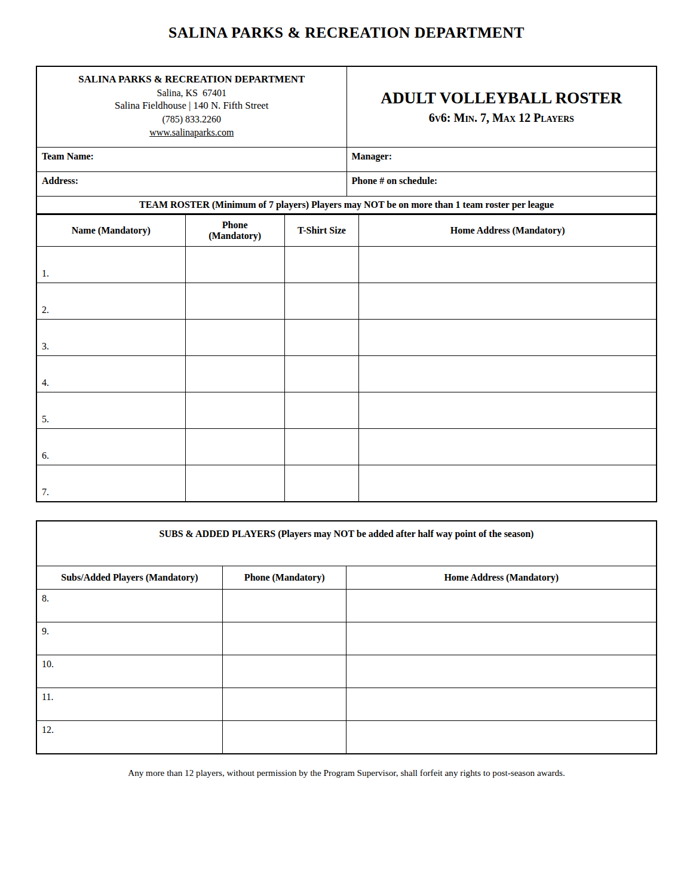SALINA PARKS & RECREATION DEPARTMENT
| SALINA PARKS & RECREATION DEPARTMENT Salina, KS 67401 Salina Fieldhouse / 140 N. Fifth Street (785) 833.2260 www.salinaparks.com | ADULT VOLLEYBALL ROSTER 6 v 6: M in . 7, M ax 12 P layers |
| Team Name: | Manager: |
| Address: | Phone # on schedule: |
| TEAM ROSTER (Minimum of 7 players) Players may NOT be on more than 1 team roster per league |
| Name (Mandatory) | Phone (Mandatory) | T-Shirt Size | Home Address (Mandatory) |
| --- | --- | --- | --- |
| 1. | | | |
| 2. | | | |
| 3. | | | |
| 4. | | | |
| 5. | | | |
| 6. | | | |
| 7. | | | |
| SUBS & ADDED PLAYERS (Players may NOT be added after half way point of the season) |
| Subs/Added Players (Mandatory) | Phone (Mandatory) | Home Address (Mandatory) |
| 8. | | |
| 9. | | |
| 10. | | |
| 11. | | |
| 12. | | |
Any more than 12 players, without permission by the Program Supervisor, shall forfeit any rights to post-season awards.